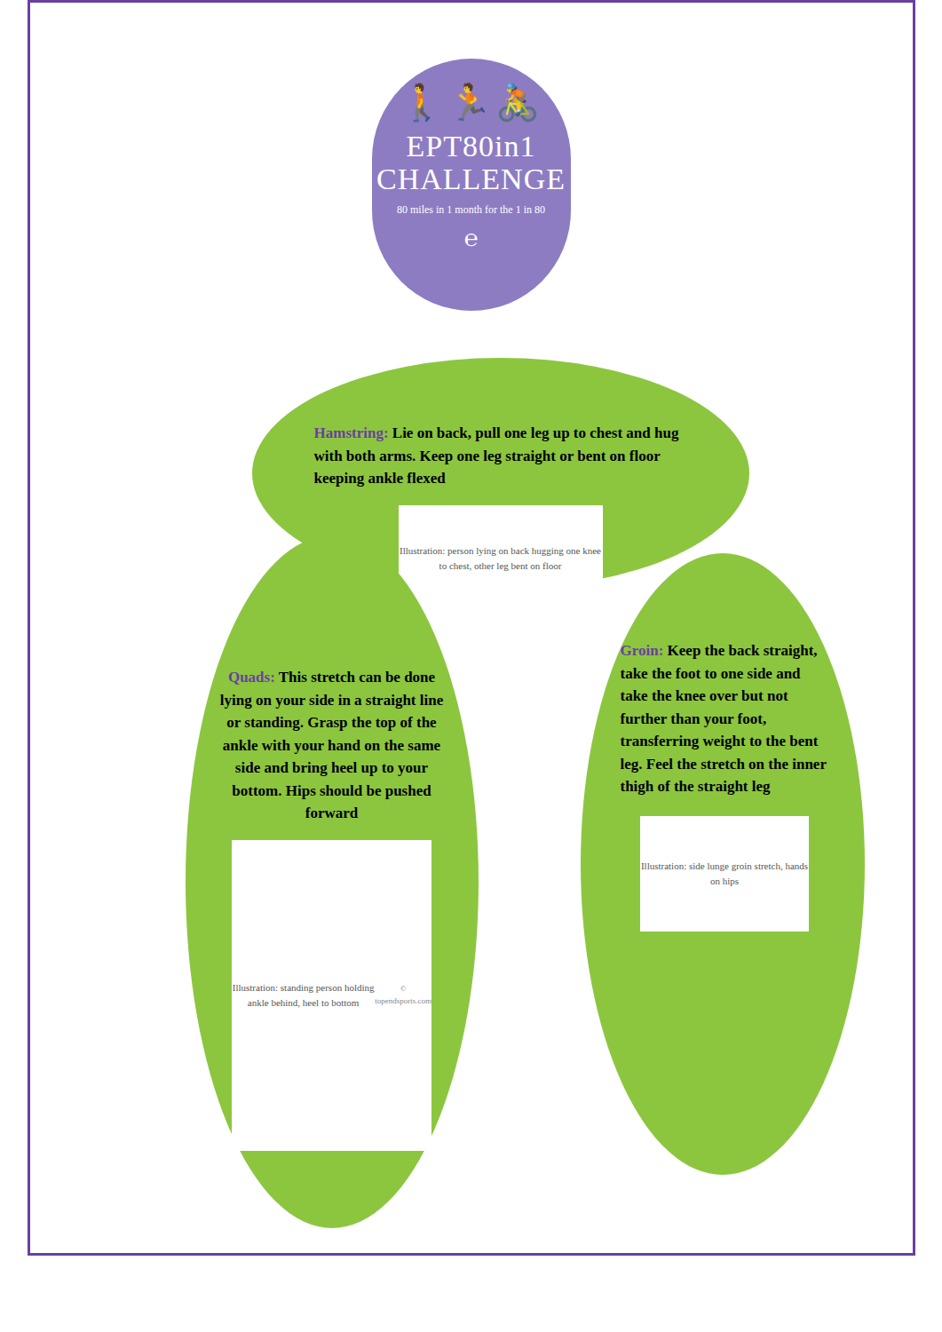🚶🏃🚴
EPT80in1
CHALLENGE
80 miles in 1 month for the 1 in 80
℮
Hamstring: Lie on back, pull one leg up to chest and hug with both arms. Keep one leg straight or bent on floor keeping ankle flexed
Illustration: person lying on back hugging one knee to chest, other leg bent on floor
Quads: This stretch can be done lying on your side in a straight line or standing. Grasp the top of the ankle with your hand on the same side and bring heel up to your bottom. Hips should be pushed forward
Illustration: standing person holding ankle behind, heel to bottom © topendsports.com
Groin: Keep the back straight, take the foot to one side and take the knee over but not further than your foot, transferring weight to the bent leg. Feel the stretch on the inner thigh of the straight leg
Illustration: side lunge groin stretch, hands on hips